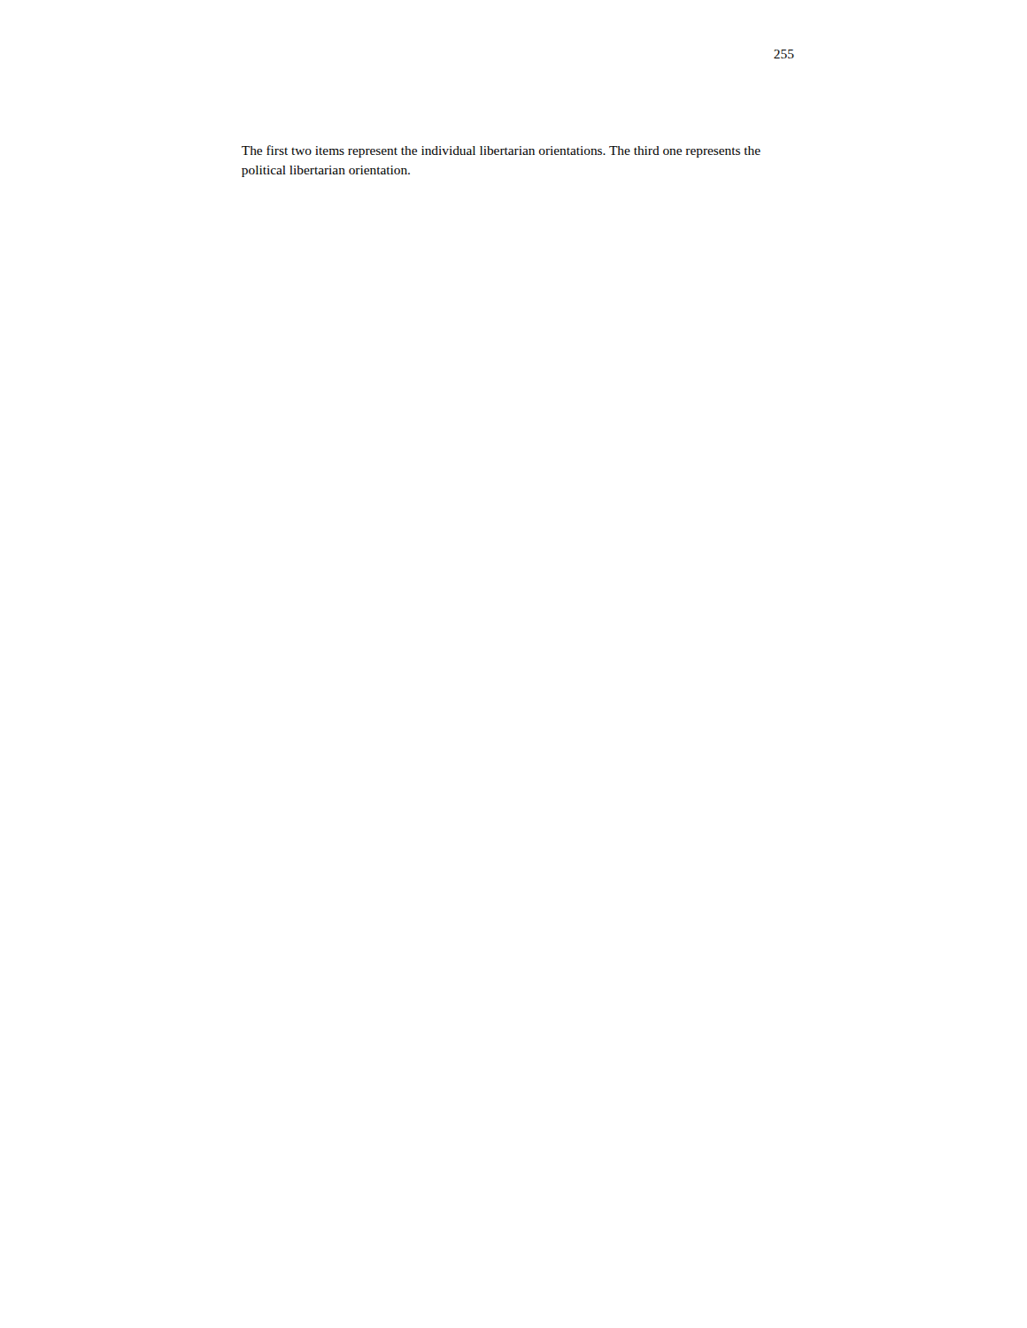255
The first two items represent the individual libertarian orientations. The third one represents the political libertarian orientation.